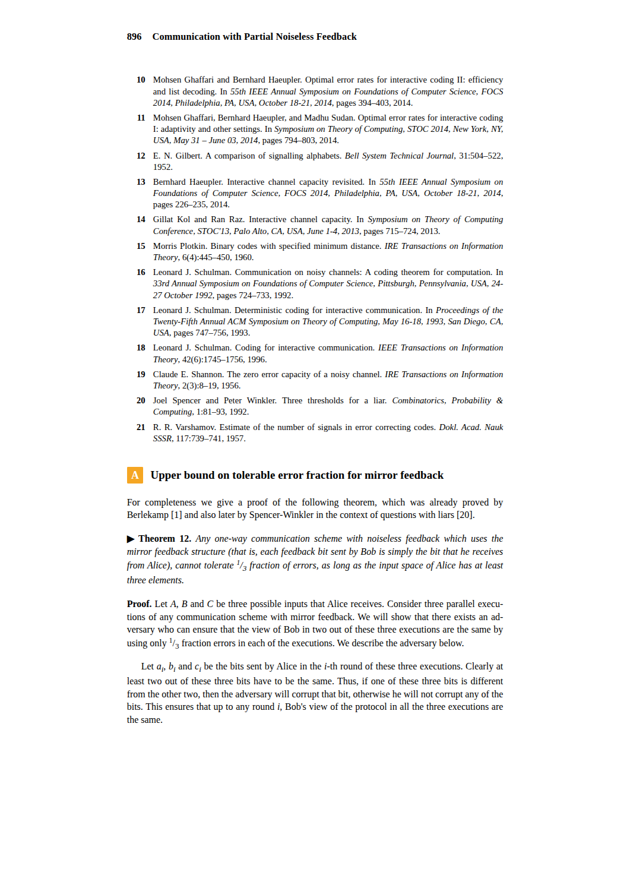896 Communication with Partial Noiseless Feedback
10 Mohsen Ghaffari and Bernhard Haeupler. Optimal error rates for interactive coding II: efficiency and list decoding. In 55th IEEE Annual Symposium on Foundations of Computer Science, FOCS 2014, Philadelphia, PA, USA, October 18-21, 2014, pages 394–403, 2014.
11 Mohsen Ghaffari, Bernhard Haeupler, and Madhu Sudan. Optimal error rates for interactive coding I: adaptivity and other settings. In Symposium on Theory of Computing, STOC 2014, New York, NY, USA, May 31 – June 03, 2014, pages 794–803, 2014.
12 E. N. Gilbert. A comparison of signalling alphabets. Bell System Technical Journal, 31:504–522, 1952.
13 Bernhard Haeupler. Interactive channel capacity revisited. In 55th IEEE Annual Symposium on Foundations of Computer Science, FOCS 2014, Philadelphia, PA, USA, October 18-21, 2014, pages 226–235, 2014.
14 Gillat Kol and Ran Raz. Interactive channel capacity. In Symposium on Theory of Computing Conference, STOC'13, Palo Alto, CA, USA, June 1-4, 2013, pages 715–724, 2013.
15 Morris Plotkin. Binary codes with specified minimum distance. IRE Transactions on Information Theory, 6(4):445–450, 1960.
16 Leonard J. Schulman. Communication on noisy channels: A coding theorem for computation. In 33rd Annual Symposium on Foundations of Computer Science, Pittsburgh, Pennsylvania, USA, 24-27 October 1992, pages 724–733, 1992.
17 Leonard J. Schulman. Deterministic coding for interactive communication. In Proceedings of the Twenty-Fifth Annual ACM Symposium on Theory of Computing, May 16-18, 1993, San Diego, CA, USA, pages 747–756, 1993.
18 Leonard J. Schulman. Coding for interactive communication. IEEE Transactions on Information Theory, 42(6):1745–1756, 1996.
19 Claude E. Shannon. The zero error capacity of a noisy channel. IRE Transactions on Information Theory, 2(3):8–19, 1956.
20 Joel Spencer and Peter Winkler. Three thresholds for a liar. Combinatorics, Probability & Computing, 1:81–93, 1992.
21 R. R. Varshamov. Estimate of the number of signals in error correcting codes. Dokl. Acad. Nauk SSSR, 117:739–741, 1957.
A
Upper bound on tolerable error fraction for mirror feedback
For completeness we give a proof of the following theorem, which was already proved by Berlekamp [1] and also later by Spencer-Winkler in the context of questions with liars [20].
▶Theorem 12. Any one-way communication scheme with noiseless feedback which uses the mirror feedback structure (that is, each feedback bit sent by Bob is simply the bit that he receives from Alice), cannot tolerate 1/3 fraction of errors, as long as the input space of Alice has at least three elements.
Proof. Let A, B and C be three possible inputs that Alice receives. Consider three parallel executions of any communication scheme with mirror feedback. We will show that there exists an adversary who can ensure that the view of Bob in two out of these three executions are the same by using only 1/3 fraction errors in each of the executions. We describe the adversary below.
Let ai, bi and ci be the bits sent by Alice in the i-th round of these three executions. Clearly at least two out of these three bits have to be the same. Thus, if one of these three bits is different from the other two, then the adversary will corrupt that bit, otherwise he will not corrupt any of the bits. This ensures that up to any round i, Bob's view of the protocol in all the three executions are the same.